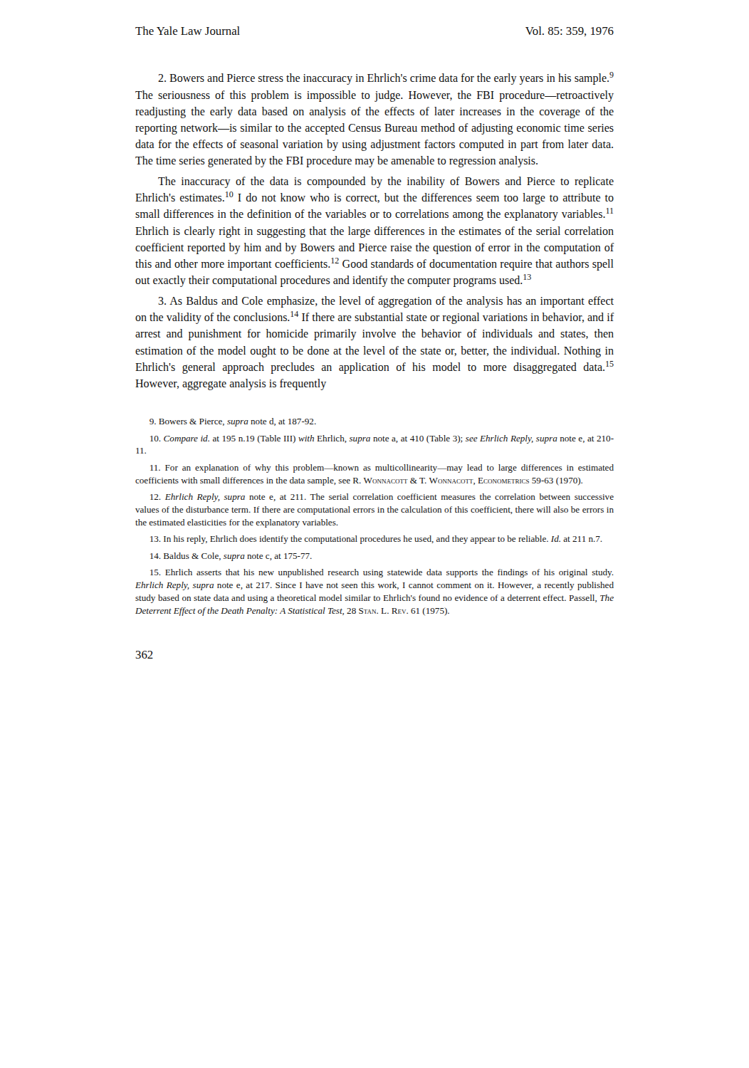The Yale Law Journal Vol. 85: 359, 1976
2. Bowers and Pierce stress the inaccuracy in Ehrlich's crime data for the early years in his sample.9 The seriousness of this problem is impossible to judge. However, the FBI procedure—retroactively readjusting the early data based on analysis of the effects of later increases in the coverage of the reporting network—is similar to the accepted Census Bureau method of adjusting economic time series data for the effects of seasonal variation by using adjustment factors computed in part from later data. The time series generated by the FBI procedure may be amenable to regression analysis.
The inaccuracy of the data is compounded by the inability of Bowers and Pierce to replicate Ehrlich's estimates.10 I do not know who is correct, but the differences seem too large to attribute to small differences in the definition of the variables or to correlations among the explanatory variables.11 Ehrlich is clearly right in suggesting that the large differences in the estimates of the serial correlation coefficient reported by him and by Bowers and Pierce raise the question of error in the computation of this and other more important coefficients.12 Good standards of documentation require that authors spell out exactly their computational procedures and identify the computer programs used.13
3. As Baldus and Cole emphasize, the level of aggregation of the analysis has an important effect on the validity of the conclusions.14 If there are substantial state or regional variations in behavior, and if arrest and punishment for homicide primarily involve the behavior of individuals and states, then estimation of the model ought to be done at the level of the state or, better, the individual. Nothing in Ehrlich's general approach precludes an application of his model to more disaggregated data.15 However, aggregate analysis is frequently
9. Bowers & Pierce, supra note d, at 187-92.
10. Compare id. at 195 n.19 (Table III) with Ehrlich, supra note a, at 410 (Table 3); see Ehrlich Reply, supra note e, at 210-11.
11. For an explanation of why this problem—known as multicollinearity—may lead to large differences in estimated coefficients with small differences in the data sample, see R. Wonnacott & T. Wonnacott, Econometrics 59-63 (1970).
12. Ehrlich Reply, supra note e, at 211. The serial correlation coefficient measures the correlation between successive values of the disturbance term. If there are computational errors in the calculation of this coefficient, there will also be errors in the estimated elasticities for the explanatory variables.
13. In his reply, Ehrlich does identify the computational procedures he used, and they appear to be reliable. Id. at 211 n.7.
14. Baldus & Cole, supra note c, at 175-77.
15. Ehrlich asserts that his new unpublished research using statewide data supports the findings of his original study. Ehrlich Reply, supra note e, at 217. Since I have not seen this work, I cannot comment on it. However, a recently published study based on state data and using a theoretical model similar to Ehrlich's found no evidence of a deterrent effect. Passell, The Deterrent Effect of the Death Penalty: A Statistical Test, 28 Stan. L. Rev. 61 (1975).
362